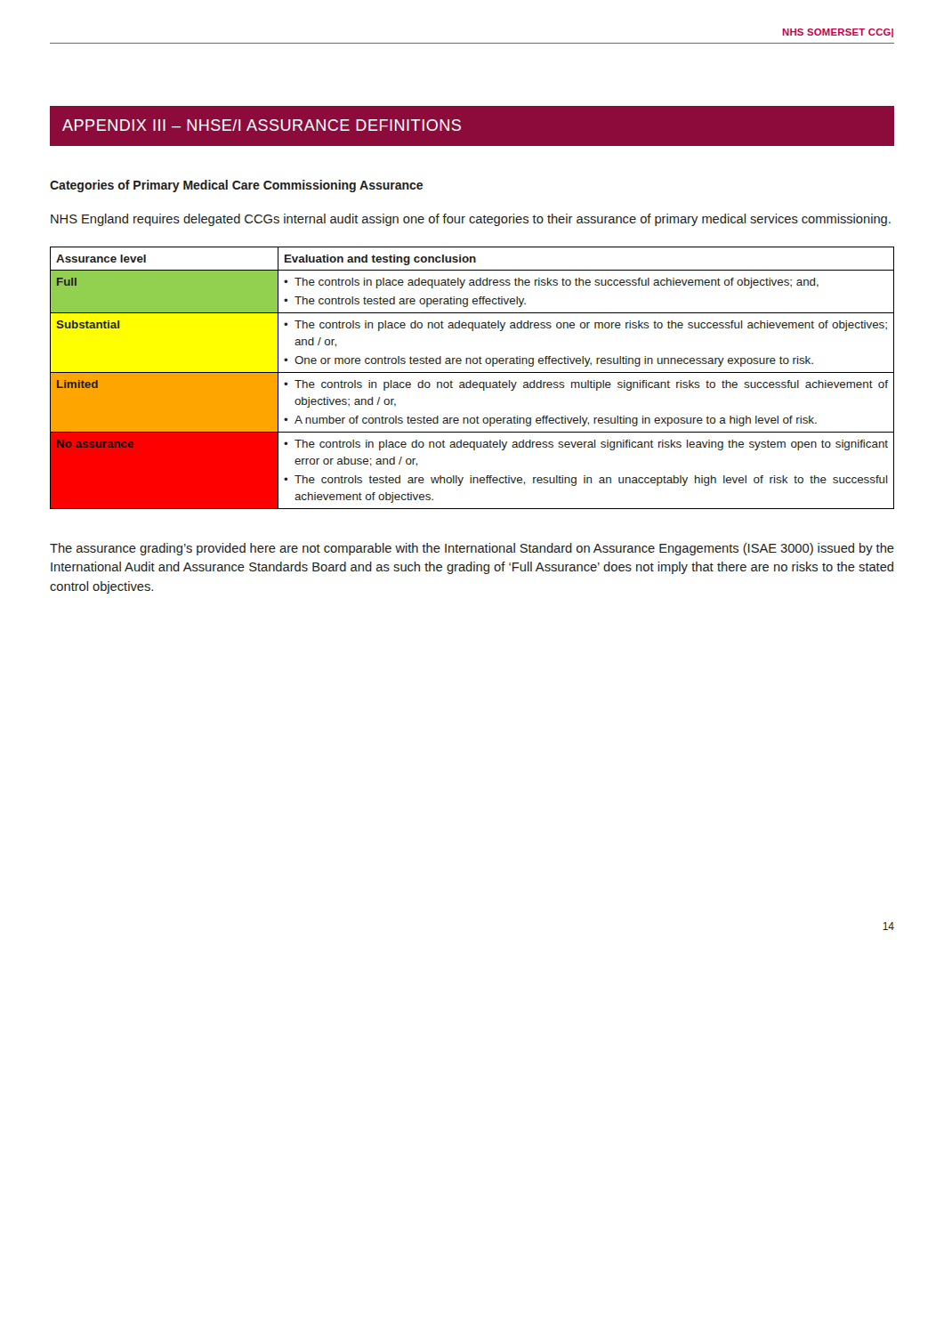NHS SOMERSET CCG|
APPENDIX III – NHSE/I ASSURANCE DEFINITIONS
Categories of Primary Medical Care Commissioning Assurance
NHS England requires delegated CCGs internal audit assign one of four categories to their assurance of primary medical services commissioning.
| Assurance level | Evaluation and testing conclusion |
| --- | --- |
| Full | The controls in place adequately address the risks to the successful achievement of objectives; and, The controls tested are operating effectively. |
| Substantial | The controls in place do not adequately address one or more risks to the successful achievement of objectives; and / or, One or more controls tested are not operating effectively, resulting in unnecessary exposure to risk. |
| Limited | The controls in place do not adequately address multiple significant risks to the successful achievement of objectives; and / or, A number of controls tested are not operating effectively, resulting in exposure to a high level of risk. |
| No assurance | The controls in place do not adequately address several significant risks leaving the system open to significant error or abuse; and / or, The controls tested are wholly ineffective, resulting in an unacceptably high level of risk to the successful achievement of objectives. |
The assurance grading’s provided here are not comparable with the International Standard on Assurance Engagements (ISAE 3000) issued by the International Audit and Assurance Standards Board and as such the grading of ‘Full Assurance’ does not imply that there are no risks to the stated control objectives.
14